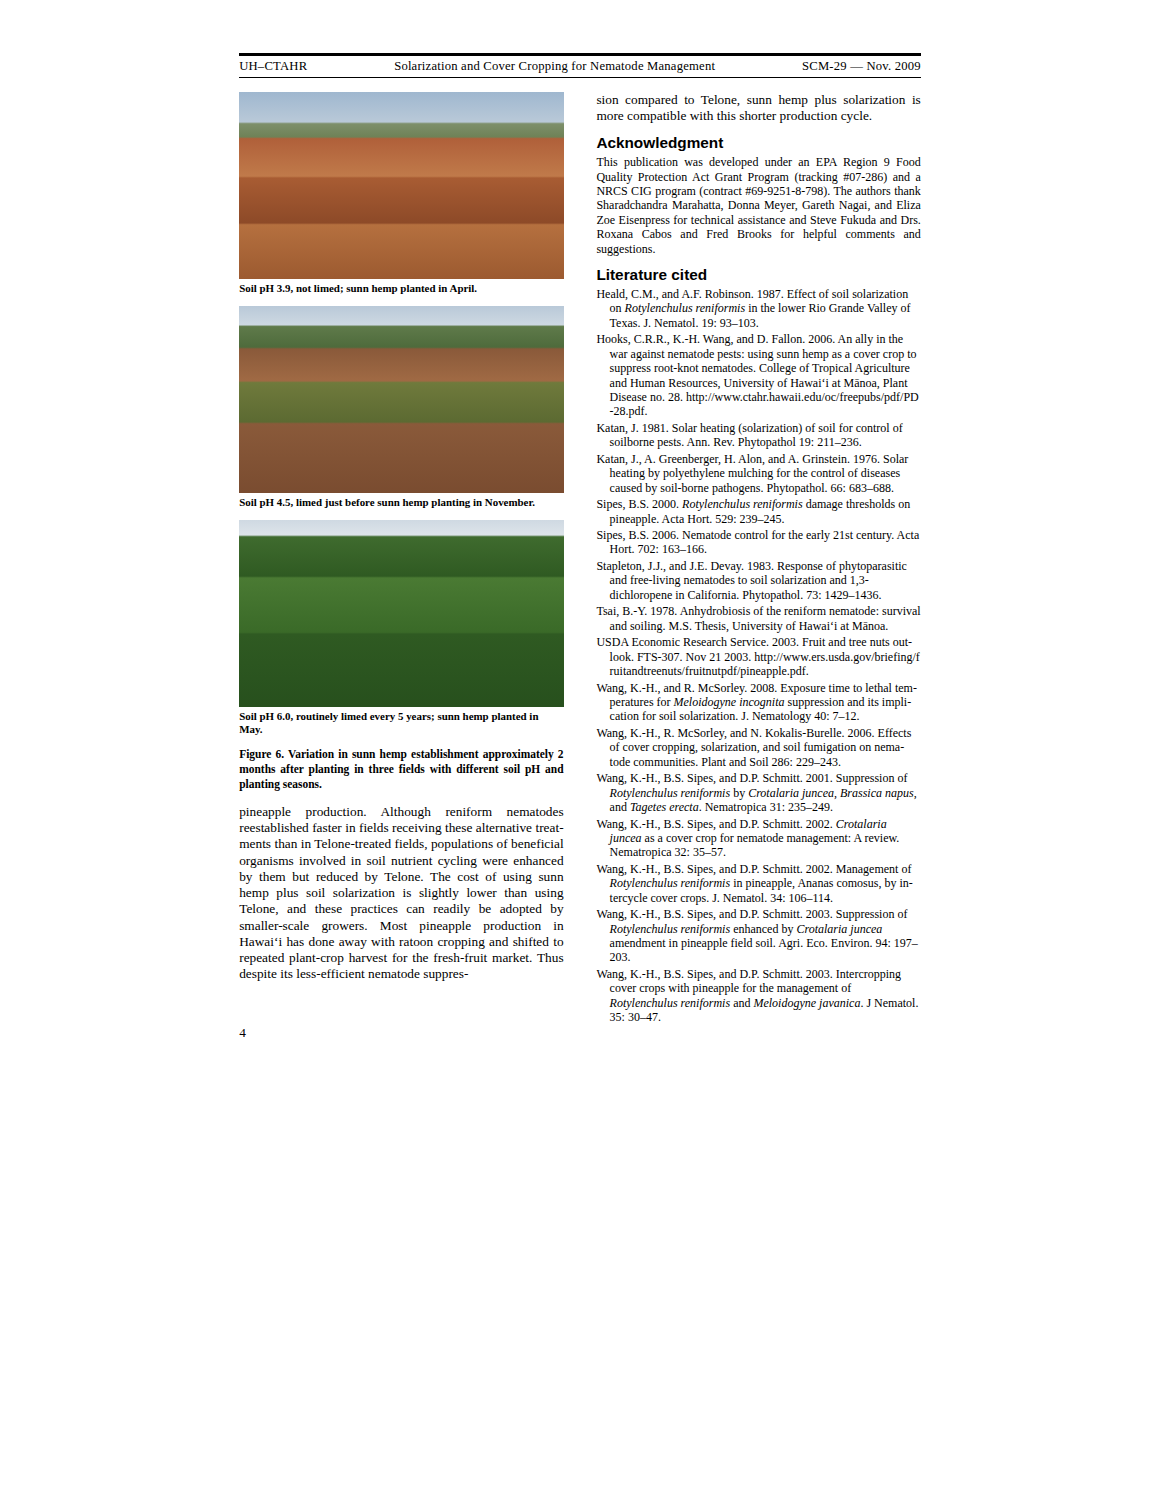UH–CTAHR Solarization and Cover Cropping for Nematode Management SCM-29 — Nov. 2009
Soil pH 3.9, not limed; sunn hemp planted in April.
Soil pH 4.5, limed just before sunn hemp planting in November.
Soil pH 6.0, routinely limed every 5 years; sunn hemp planted in May.
Figure 6. Variation in sunn hemp establishment approximately 2 months after planting in three fields with different soil pH and planting seasons.
pineapple production. Although reniform nematodes reestablished faster in fields receiving these alternative treatments than in Telone-treated fields, populations of beneficial organisms involved in soil nutrient cycling were enhanced by them but reduced by Telone. The cost of using sunn hemp plus soil solarization is slightly lower than using Telone, and these practices can readily be adopted by smaller-scale growers. Most pineapple production in Hawai‘i has done away with ratoon cropping and shifted to repeated plant-crop harvest for the fresh-fruit market. Thus despite its less-efficient nematode suppres-
sion compared to Telone, sunn hemp plus solarization is more compatible with this shorter production cycle.
Acknowledgment
This publication was developed under an EPA Region 9 Food Quality Protection Act Grant Program (tracking #07-286) and a NRCS CIG program (contract #69-9251-8-798). The authors thank Sharadchandra Marahatta, Donna Meyer, Gareth Nagai, and Eliza Zoe Eisenpress for technical assistance and Steve Fukuda and Drs. Roxana Cabos and Fred Brooks for helpful comments and suggestions.
Literature cited
Heald, C.M., and A.F. Robinson. 1987. Effect of soil solarization on Rotylenchulus reniformis in the lower Rio Grande Valley of Texas. J. Nematol. 19: 93–103.
Hooks, C.R.R., K.-H. Wang, and D. Fallon. 2006. An ally in the war against nematode pests: using sunn hemp as a cover crop to suppress root-knot nematodes. College of Tropical Agriculture and Human Resources, University of Hawai‘i at Mānoa, Plant Disease no. 28. http://www.ctahr.hawaii.edu/oc/freepubs/pdf/PD-28.pdf.
Katan, J. 1981. Solar heating (solarization) of soil for control of soilborne pests. Ann. Rev. Phytopathol 19: 211–236.
Katan, J., A. Greenberger, H. Alon, and A. Grinstein. 1976. Solar heating by polyethylene mulching for the control of diseases caused by soil-borne pathogens. Phytopathol. 66: 683–688.
Sipes, B.S. 2000. Rotylenchulus reniformis damage thresholds on pineapple. Acta Hort. 529: 239–245.
Sipes, B.S. 2006. Nematode control for the early 21st century. Acta Hort. 702: 163–166.
Stapleton, J.J., and J.E. Devay. 1983. Response of phytoparasitic and free-living nematodes to soil solarization and 1,3-dichloropene in California. Phytopathol. 73: 1429–1436.
Tsai, B.-Y. 1978. Anhydrobiosis of the reniform nematode: survival and soiling. M.S. Thesis, University of Hawai‘i at Mānoa.
USDA Economic Research Service. 2003. Fruit and tree nuts outlook. FTS-307. Nov 21 2003. http://www.ers.usda.gov/briefing/fruitandtreenuts/fruitnutpdf/pineapple.pdf.
Wang, K.-H., and R. McSorley. 2008. Exposure time to lethal temperatures for Meloidogyne incognita suppression and its implication for soil solarization. J. Nematology 40: 7–12.
Wang, K.-H., R. McSorley, and N. Kokalis-Burelle. 2006. Effects of cover cropping, solarization, and soil fumigation on nematode communities. Plant and Soil 286: 229–243.
Wang, K.-H., B.S. Sipes, and D.P. Schmitt. 2001. Suppression of Rotylenchulus reniformis by Crotalaria juncea, Brassica napus, and Tagetes erecta. Nematropica 31: 235–249.
Wang, K.-H., B.S. Sipes, and D.P. Schmitt. 2002. Crotalaria juncea as a cover crop for nematode management: A review. Nematropica 32: 35–57.
Wang, K.-H., B.S. Sipes, and D.P. Schmitt. 2002. Management of Rotylenchulus reniformis in pineapple, Ananas comosus, by intercycle cover crops. J. Nematol. 34: 106–114.
Wang, K.-H., B.S. Sipes, and D.P. Schmitt. 2003. Suppression of Rotylenchulus reniformis enhanced by Crotalaria juncea amendment in pineapple field soil. Agri. Eco. Environ. 94: 197–203.
Wang, K.-H., B.S. Sipes, and D.P. Schmitt. 2003. Intercropping cover crops with pineapple for the management of Rotylenchulus reniformis and Meloidogyne javanica. J Nematol. 35: 30–47.
4